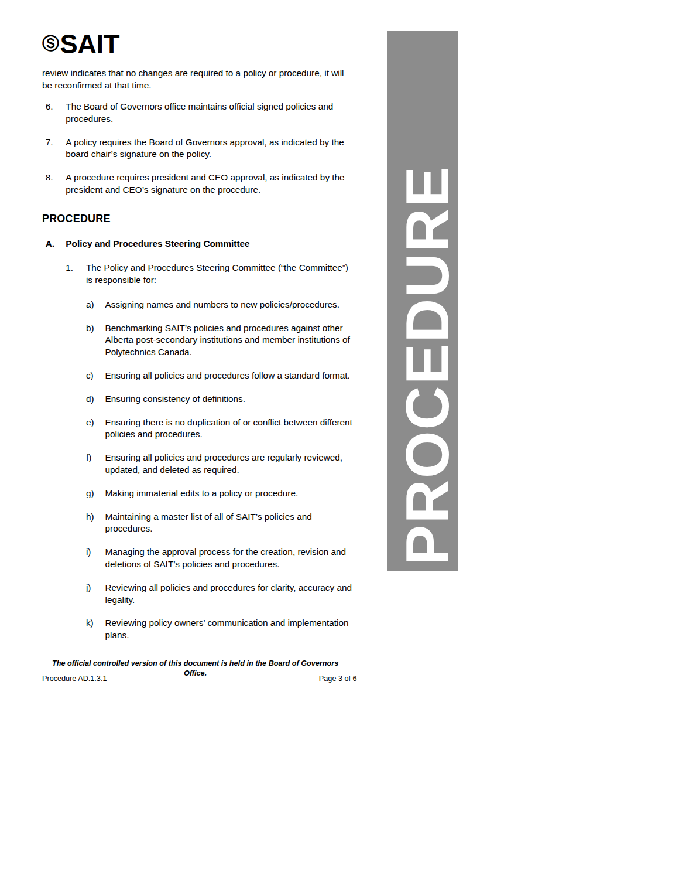PROCEDURE
ⓈSAIT
review indicates that no changes are required to a policy or procedure, it will be reconfirmed at that time.
6. The Board of Governors office maintains official signed policies and procedures.
7. A policy requires the Board of Governors approval, as indicated by the board chair’s signature on the policy.
8. A procedure requires president and CEO approval, as indicated by the president and CEO’s signature on the procedure.
PROCEDURE
A. Policy and Procedures Steering Committee
1. The Policy and Procedures Steering Committee (“the Committee”) is responsible for:
a) Assigning names and numbers to new policies/procedures.
b) Benchmarking SAIT’s policies and procedures against other Alberta post-secondary institutions and member institutions of Polytechnics Canada.
c) Ensuring all policies and procedures follow a standard format.
d) Ensuring consistency of definitions.
e) Ensuring there is no duplication of or conflict between different policies and procedures.
f) Ensuring all policies and procedures are regularly reviewed, updated, and deleted as required.
g) Making immaterial edits to a policy or procedure.
h) Maintaining a master list of all of SAIT’s policies and procedures.
i) Managing the approval process for the creation, revision and deletions of SAIT’s policies and procedures.
j) Reviewing all policies and procedures for clarity, accuracy and legality.
k) Reviewing policy owners’ communication and implementation plans.
The official controlled version of this document is held in the Board of Governors Office.
Procedure AD.1.3.1
Page 3 of 6